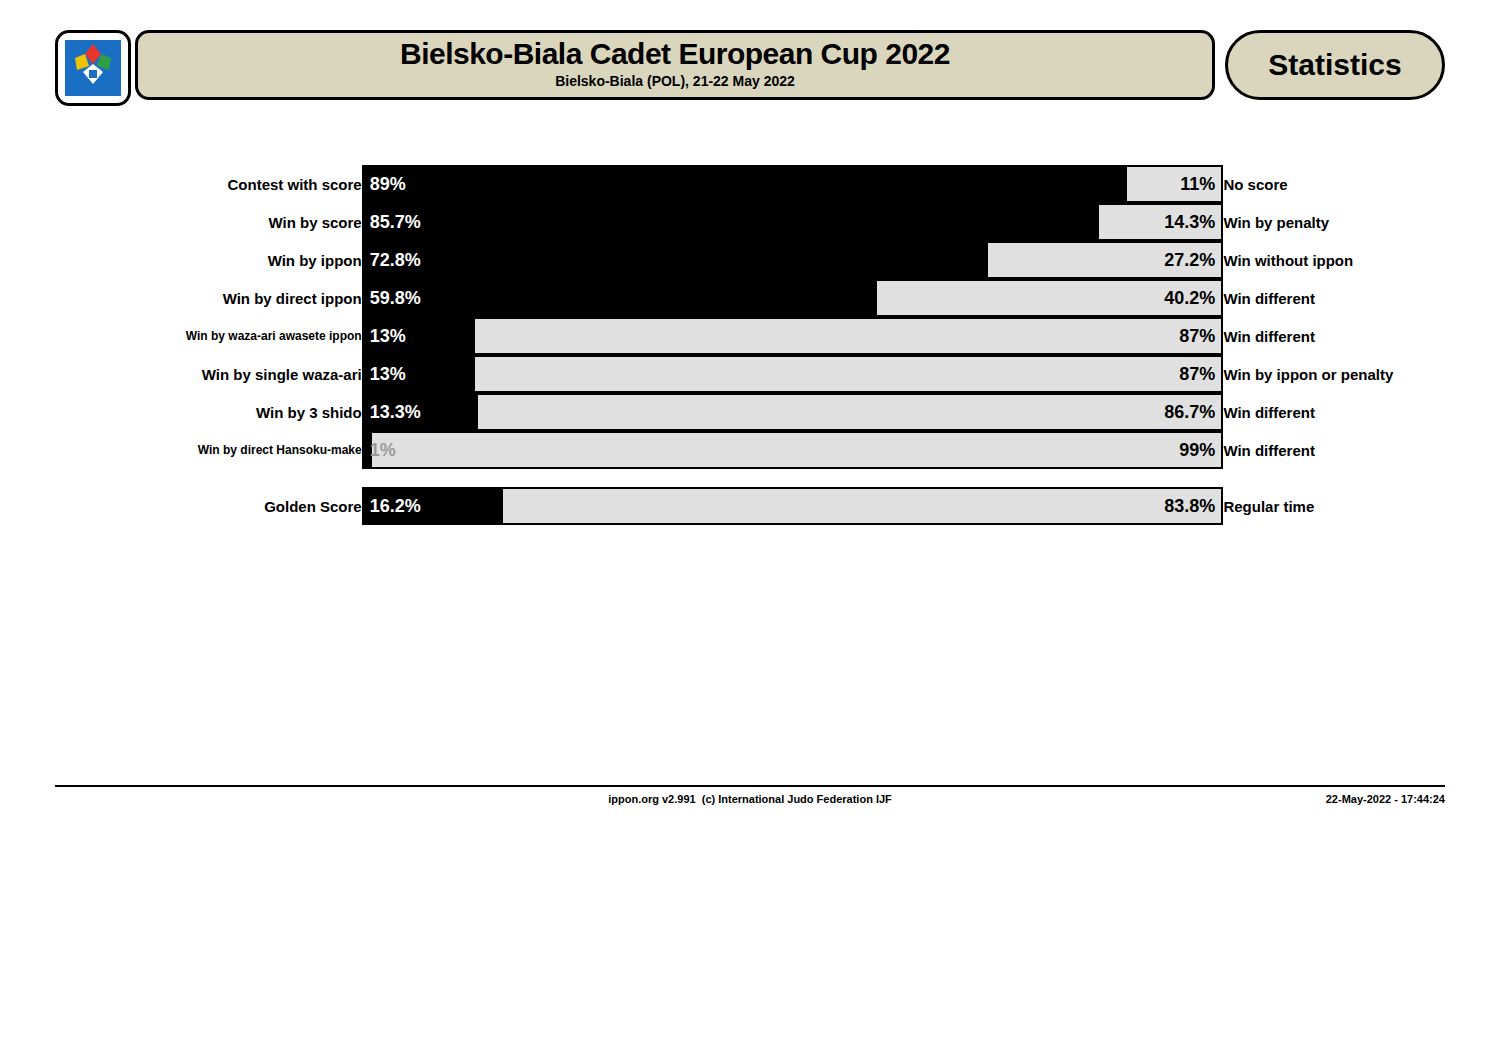Bielsko-Biala Cadet European Cup 2022
Bielsko-Biala (POL), 21-22 May 2022
Statistics
| Contest with score | 89% 11% | No score |
| Win by score | 85.7% 14.3% | Win by penalty |
| Win by ippon | 72.8% 27.2% | Win without ippon |
| Win by direct ippon | 59.8% 40.2% | Win different |
| Win by waza-ari awasete ippon | 13% 87% | Win different |
| Win by single waza-ari | 13% 87% | Win by ippon or penalty |
| Win by 3 shido | 13.3% 86.7% | Win different |
| Win by direct Hansoku-make | 1% 99% | Win different |
| Golden Score | 16.2% 83.8% | Regular time |
ippon.org v2.991 (c) International Judo Federation IJF
22-May-2022 - 17:44:24